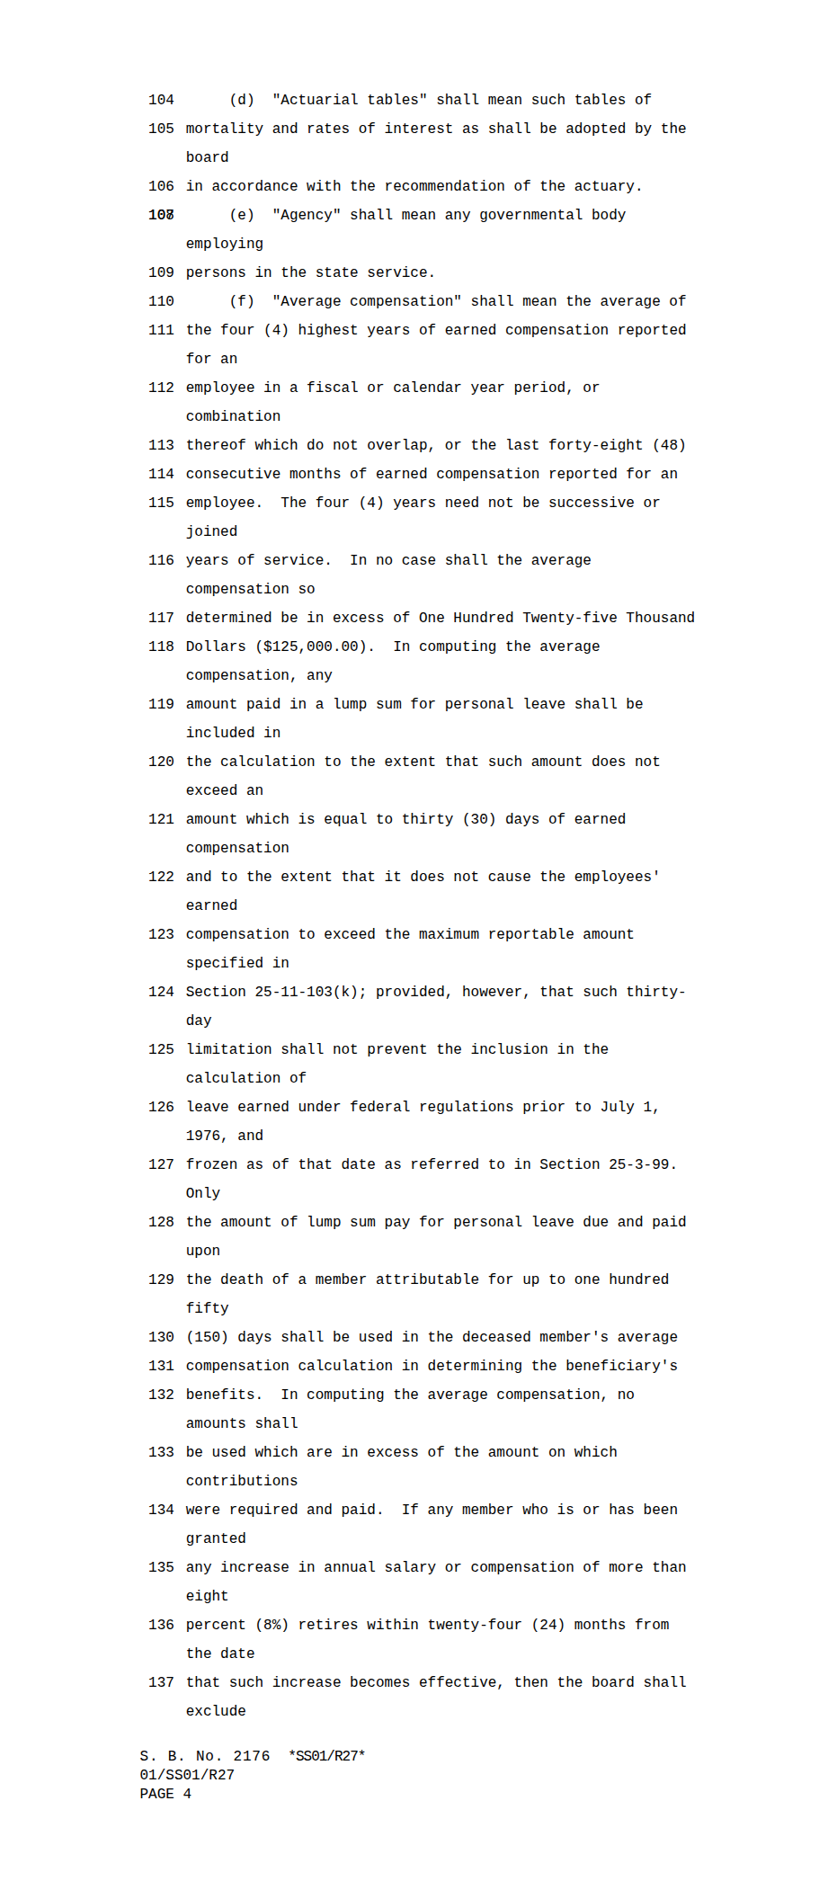(d) "Actuarial tables" shall mean such tables of
mortality and rates of interest as shall be adopted by the board
in accordance with the recommendation of the actuary.
(e) "Agency" shall mean any governmental body employing
persons in the state service.
(f) "Average compensation" shall mean the average of
the four (4) highest years of earned compensation reported for an
employee in a fiscal or calendar year period, or combination
thereof which do not overlap, or the last forty-eight (48)
consecutive months of earned compensation reported for an
employee. The four (4) years need not be successive or joined
years of service. In no case shall the average compensation so
determined be in excess of One Hundred Twenty-five Thousand
Dollars ($125,000.00). In computing the average compensation, any
amount paid in a lump sum for personal leave shall be included in
the calculation to the extent that such amount does not exceed an
amount which is equal to thirty (30) days of earned compensation
and to the extent that it does not cause the employees' earned
compensation to exceed the maximum reportable amount specified in
Section 25-11-103(k); provided, however, that such thirty-day
limitation shall not prevent the inclusion in the calculation of
leave earned under federal regulations prior to July 1, 1976, and
frozen as of that date as referred to in Section 25-3-99. Only
the amount of lump sum pay for personal leave due and paid upon
the death of a member attributable for up to one hundred fifty
(150) days shall be used in the deceased member's average
compensation calculation in determining the beneficiary's
benefits. In computing the average compensation, no amounts shall
be used which are in excess of the amount on which contributions
were required and paid. If any member who is or has been granted
any increase in annual salary or compensation of more than eight
percent (8%) retires within twenty-four (24) months from the date
that such increase becomes effective, then the board shall exclude
S. B. No. 2176 *SS01/R27*
01/SS01/R27
PAGE 4